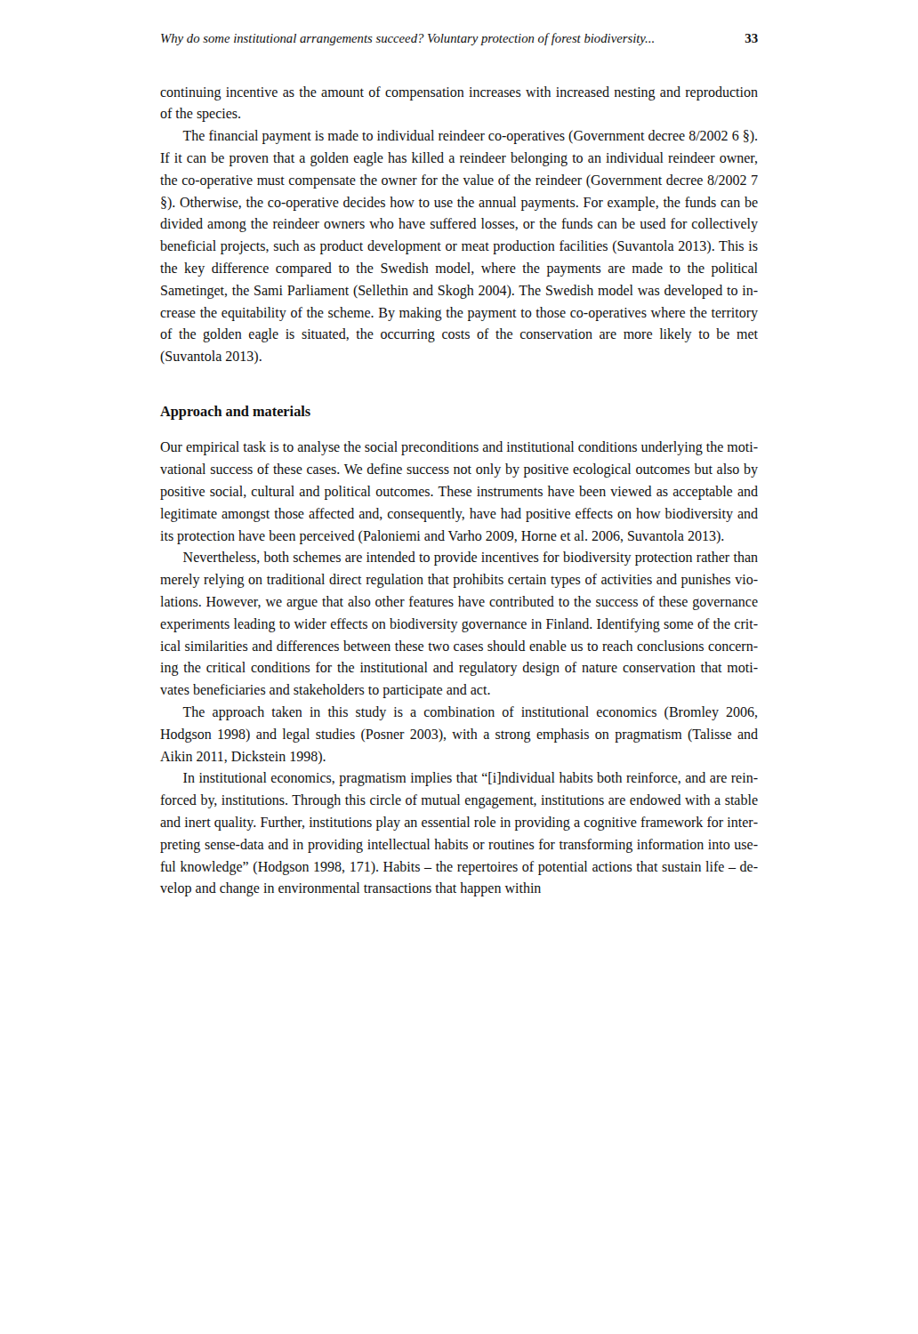Why do some institutional arrangements succeed? Voluntary protection of forest biodiversity... 33
continuing incentive as the amount of compensation increases with increased nesting and reproduction of the species.
The financial payment is made to individual reindeer co-operatives (Government decree 8/2002 6 §). If it can be proven that a golden eagle has killed a reindeer belonging to an individual reindeer owner, the co-operative must compensate the owner for the value of the reindeer (Government decree 8/2002 7 §). Otherwise, the co-operative decides how to use the annual payments. For example, the funds can be divided among the reindeer owners who have suffered losses, or the funds can be used for collectively beneficial projects, such as product development or meat production facilities (Suvantola 2013). This is the key difference compared to the Swedish model, where the payments are made to the political Sametinget, the Sami Parliament (Sellethin and Skogh 2004). The Swedish model was developed to increase the equitability of the scheme. By making the payment to those co-operatives where the territory of the golden eagle is situated, the occurring costs of the conservation are more likely to be met (Suvantola 2013).
Approach and materials
Our empirical task is to analyse the social preconditions and institutional conditions underlying the motivational success of these cases. We define success not only by positive ecological outcomes but also by positive social, cultural and political outcomes. These instruments have been viewed as acceptable and legitimate amongst those affected and, consequently, have had positive effects on how biodiversity and its protection have been perceived (Paloniemi and Varho 2009, Horne et al. 2006, Suvantola 2013).
Nevertheless, both schemes are intended to provide incentives for biodiversity protection rather than merely relying on traditional direct regulation that prohibits certain types of activities and punishes violations. However, we argue that also other features have contributed to the success of these governance experiments leading to wider effects on biodiversity governance in Finland. Identifying some of the critical similarities and differences between these two cases should enable us to reach conclusions concerning the critical conditions for the institutional and regulatory design of nature conservation that motivates beneficiaries and stakeholders to participate and act.
The approach taken in this study is a combination of institutional economics (Bromley 2006, Hodgson 1998) and legal studies (Posner 2003), with a strong emphasis on pragmatism (Talisse and Aikin 2011, Dickstein 1998).
In institutional economics, pragmatism implies that “[i]ndividual habits both reinforce, and are reinforced by, institutions. Through this circle of mutual engagement, institutions are endowed with a stable and inert quality. Further, institutions play an essential role in providing a cognitive framework for interpreting sense-data and in providing intellectual habits or routines for transforming information into useful knowledge” (Hodgson 1998, 171). Habits – the repertoires of potential actions that sustain life – develop and change in environmental transactions that happen within